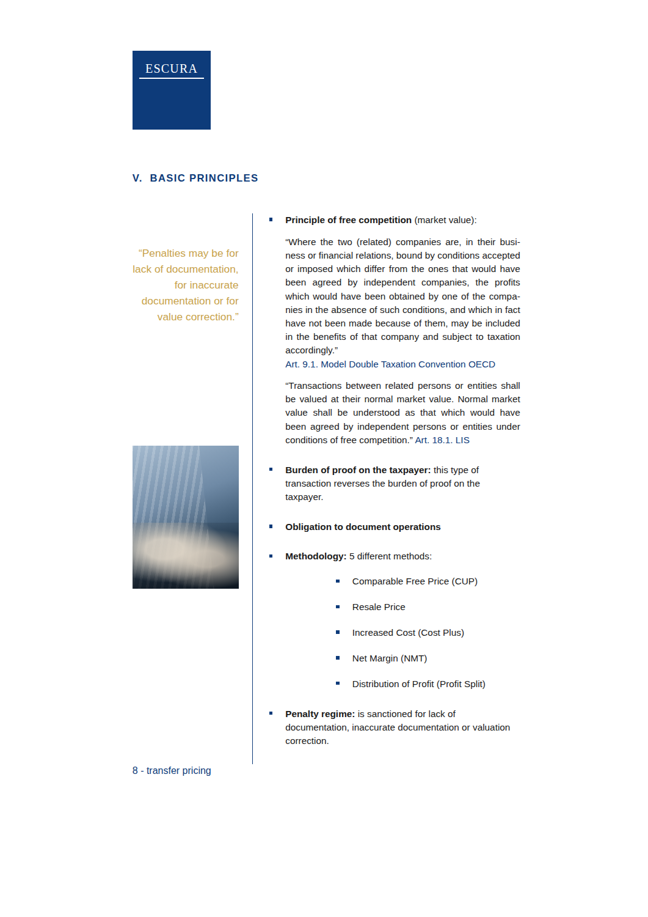ESCURA
V. BASIC PRINCIPLES
“Penalties may be for lack of documentation, for inaccurate documentation or for value correction.”
Principle of free competition (market value):
“Where the two (related) companies are, in their business or financial relations, bound by conditions accepted or imposed which differ from the ones that would have been agreed by independent companies, the profits which would have been obtained by one of the companies in the absence of such conditions, and which in fact have not been made because of them, may be included in the benefits of that company and subject to taxation accordingly.” Art. 9.1. Model Double Taxation Convention OECD
“Transactions between related persons or entities shall be valued at their normal market value. Normal market value shall be understood as that which would have been agreed by independent persons or entities under conditions of free competition.” Art. 18.1. LIS
Burden of proof on the taxpayer: this type of transaction reverses the burden of proof on the taxpayer.
Obligation to document operations
Methodology: 5 different methods:
Comparable Free Price (CUP)
Resale Price
Increased Cost (Cost Plus)
Net Margin (NMT)
Distribution of Profit (Profit Split)
Penalty regime: is sanctioned for lack of documentation, inaccurate documentation or valuation correction.
8 - transfer pricing